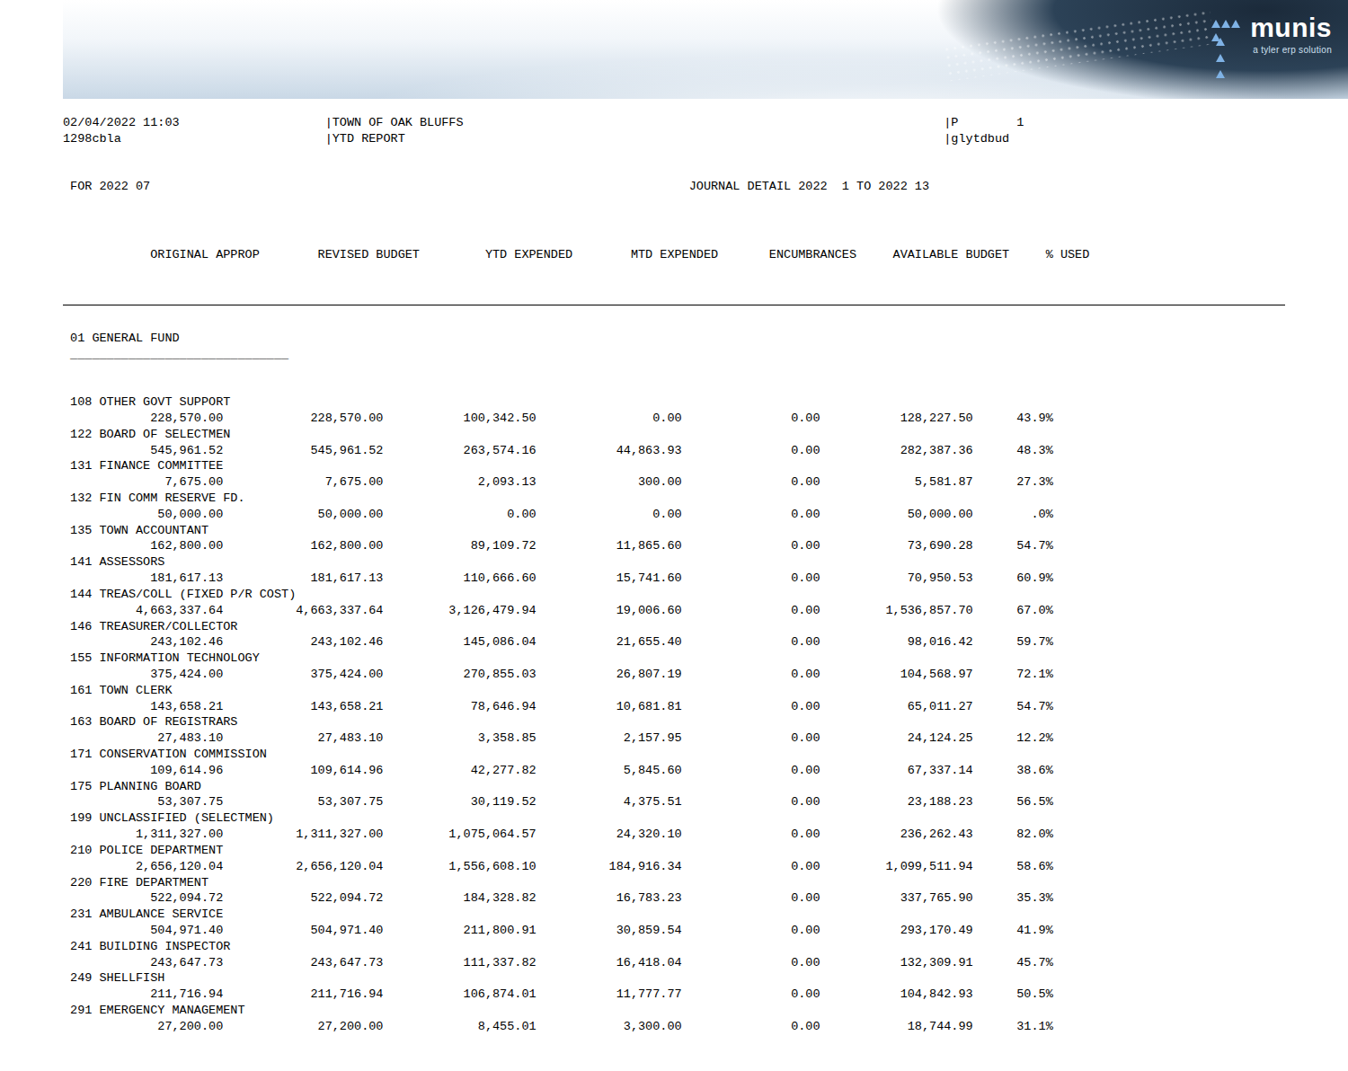munis
a tyler erp solution
02/04/2022 11:03                    |TOWN OF OAK BLUFFS                                                                  |P        1
1298cbla                            |YTD REPORT                                                                          |glytdbud


 FOR 2022 07                                                                          JOURNAL DETAIL 2022  1 TO 2022 13
            ORIGINAL APPROP        REVISED BUDGET         YTD EXPENDED        MTD EXPENDED       ENCUMBRANCES     AVAILABLE BUDGET     % USED
 01 GENERAL FUND
 ______________________________


 108 OTHER GOVT SUPPORT
            228,570.00            228,570.00           100,342.50                0.00               0.00           128,227.50      43.9%
 122 BOARD OF SELECTMEN
            545,961.52            545,961.52           263,574.16           44,863.93               0.00           282,387.36      48.3%
 131 FINANCE COMMITTEE
              7,675.00              7,675.00             2,093.13              300.00               0.00             5,581.87      27.3%
 132 FIN COMM RESERVE FD.
             50,000.00             50,000.00                 0.00                0.00               0.00            50,000.00        .0%
 135 TOWN ACCOUNTANT
            162,800.00            162,800.00            89,109.72           11,865.60               0.00            73,690.28      54.7%
 141 ASSESSORS
            181,617.13            181,617.13           110,666.60           15,741.60               0.00            70,950.53      60.9%
 144 TREAS/COLL (FIXED P/R COST)
          4,663,337.64          4,663,337.64         3,126,479.94           19,006.60               0.00         1,536,857.70      67.0%
 146 TREASURER/COLLECTOR
            243,102.46            243,102.46           145,086.04           21,655.40               0.00            98,016.42      59.7%
 155 INFORMATION TECHNOLOGY
            375,424.00            375,424.00           270,855.03           26,807.19               0.00           104,568.97      72.1%
 161 TOWN CLERK
            143,658.21            143,658.21            78,646.94           10,681.81               0.00            65,011.27      54.7%
 163 BOARD OF REGISTRARS
             27,483.10             27,483.10             3,358.85            2,157.95               0.00            24,124.25      12.2%
 171 CONSERVATION COMMISSION
            109,614.96            109,614.96            42,277.82            5,845.60               0.00            67,337.14      38.6%
 175 PLANNING BOARD
             53,307.75             53,307.75            30,119.52            4,375.51               0.00            23,188.23      56.5%
 199 UNCLASSIFIED (SELECTMEN)
          1,311,327.00          1,311,327.00         1,075,064.57           24,320.10               0.00           236,262.43      82.0%
 210 POLICE DEPARTMENT
          2,656,120.04          2,656,120.04         1,556,608.10          184,916.34               0.00         1,099,511.94      58.6%
 220 FIRE DEPARTMENT
            522,094.72            522,094.72           184,328.82           16,783.23               0.00           337,765.90      35.3%
 231 AMBULANCE SERVICE
            504,971.40            504,971.40           211,800.91           30,859.54               0.00           293,170.49      41.9%
 241 BUILDING INSPECTOR
            243,647.73            243,647.73           111,337.82           16,418.04               0.00           132,309.91      45.7%
 249 SHELLFISH
            211,716.94            211,716.94           106,874.01           11,777.77               0.00           104,842.93      50.5%
 291 EMERGENCY MANAGEMENT
             27,200.00             27,200.00             8,455.01            3,300.00               0.00            18,744.99      31.1%